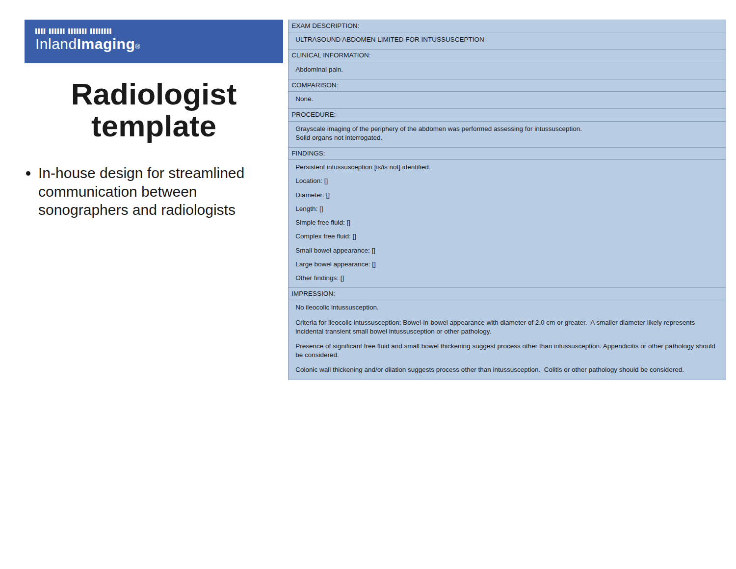▌▌▌▌ ▌▌▌▌▌▌ ▌▌▌▌▌▌▌ ▌▌▌▌▌▌▌▌
InlandImaging®
Radiologist
template
In-house design for streamlined communication between sonographers and radiologists
EXAM DESCRIPTION:
ULTRASOUND ABDOMEN LIMITED FOR INTUSSUSCEPTION
CLINICAL INFORMATION:
Abdominal pain.
COMPARISON:
None.
PROCEDURE:
Grayscale imaging of the periphery of the abdomen was performed assessing for intussusception.
Solid organs not interrogated.
FINDINGS:
Persistent intussusception [is/is not] identified.
Location: []
Diameter: []
Length: []
Simple free fluid: []
Complex free fluid: []
Small bowel appearance: []
Large bowel appearance: []
Other findings: []
IMPRESSION:
No ileocolic intussusception.
Criteria for ileocolic intussusception: Bowel-in-bowel appearance with diameter of 2.0 cm or greater. A smaller diameter likely represents incidental transient small bowel intussusception or other pathology.
Presence of significant free fluid and small bowel thickening suggest process other than intussusception. Appendicitis or other pathology should be considered.
Colonic wall thickening and/or dilation suggests process other than intussusception. Colitis or other pathology should be considered.